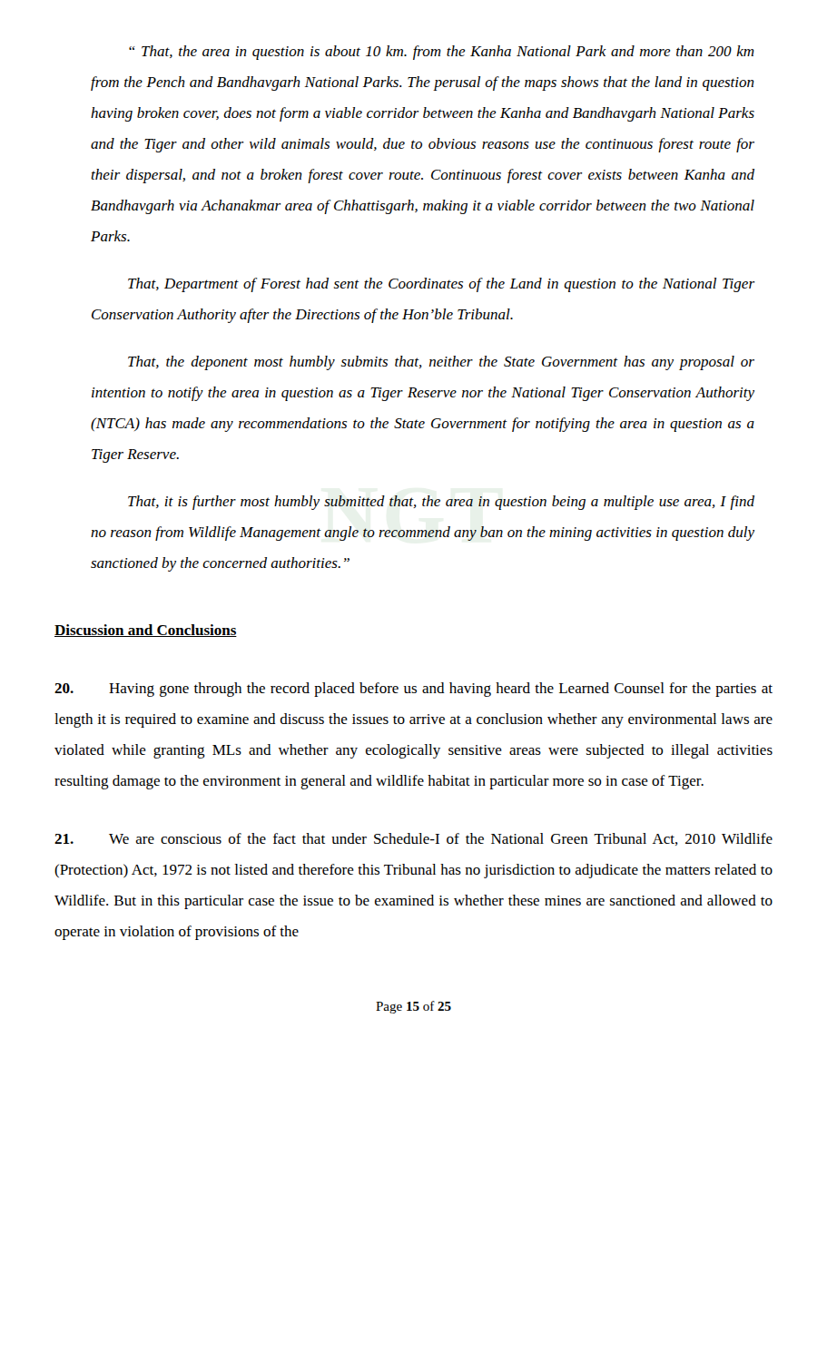NGT
“ That, the area in question is about 10 km. from the Kanha National Park and more than 200 km from the Pench and Bandhavgarh National Parks. The perusal of the maps shows that the land in question having broken cover, does not form a viable corridor between the Kanha and Bandhavgarh National Parks and the Tiger and other wild animals would, due to obvious reasons use the continuous forest route for their dispersal, and not a broken forest cover route. Continuous forest cover exists between Kanha and Bandhavgarh via Achanakmar area of Chhattisgarh, making it a viable corridor between the two National Parks.
That, Department of Forest had sent the Coordinates of the Land in question to the National Tiger Conservation Authority after the Directions of the Hon’ble Tribunal.
That, the deponent most humbly submits that, neither the State Government has any proposal or intention to notify the area in question as a Tiger Reserve nor the National Tiger Conservation Authority (NTCA) has made any recommendations to the State Government for notifying the area in question as a Tiger Reserve.
That, it is further most humbly submitted that, the area in question being a multiple use area, I find no reason from Wildlife Management angle to recommend any ban on the mining activities in question duly sanctioned by the concerned authorities.”
Discussion and Conclusions
20. Having gone through the record placed before us and having heard the Learned Counsel for the parties at length it is required to examine and discuss the issues to arrive at a conclusion whether any environmental laws are violated while granting MLs and whether any ecologically sensitive areas were subjected to illegal activities resulting damage to the environment in general and wildlife habitat in particular more so in case of Tiger.
21. We are conscious of the fact that under Schedule-I of the National Green Tribunal Act, 2010 Wildlife (Protection) Act, 1972 is not listed and therefore this Tribunal has no jurisdiction to adjudicate the matters related to Wildlife. But in this particular case the issue to be examined is whether these mines are sanctioned and allowed to operate in violation of provisions of the
Page 15 of 25